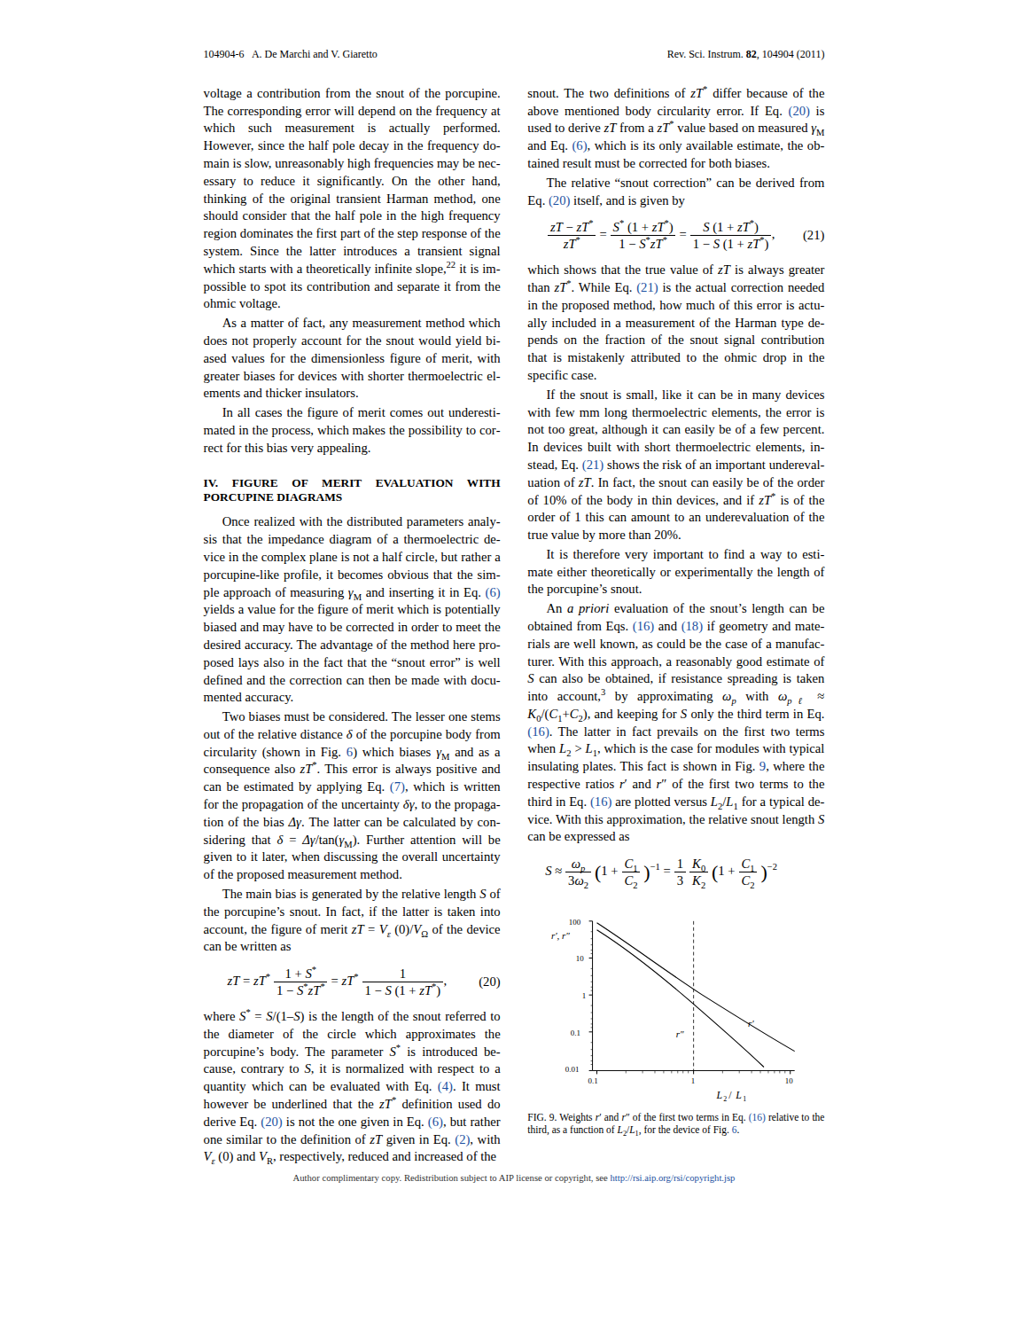104904-6 A. De Marchi and V. Giaretto
Rev. Sci. Instrum. 82, 104904 (2011)
voltage a contribution from the snout of the porcupine. The corresponding error will depend on the frequency at which such measurement is actually performed. However, since the half pole decay in the frequency domain is slow, unreasonably high frequencies may be necessary to reduce it significantly. On the other hand, thinking of the original transient Harman method, one should consider that the half pole in the high frequency region dominates the first part of the step response of the system. Since the latter introduces a transient signal which starts with a theoretically infinite slope,22 it is impossible to spot its contribution and separate it from the ohmic voltage.
As a matter of fact, any measurement method which does not properly account for the snout would yield biased values for the dimensionless figure of merit, with greater biases for devices with shorter thermoelectric elements and thicker insulators.
In all cases the figure of merit comes out underestimated in the process, which makes the possibility to correct for this bias very appealing.
IV. Figure of merit evaluation with porcupine diagrams
Once realized with the distributed parameters analysis that the impedance diagram of a thermoelectric device in the complex plane is not a half circle, but rather a porcupine-like profile, it becomes obvious that the simple approach of measuring γM and inserting it in Eq. (6) yields a value for the figure of merit which is potentially biased and may have to be corrected in order to meet the desired accuracy. The advantage of the method here proposed lays also in the fact that the “snout error” is well defined and the correction can then be made with documented accuracy.
Two biases must be considered. The lesser one stems out of the relative distance δ of the porcupine body from circularity (shown in Fig. 6) which biases γM and as a consequence also zT*. This error is always positive and can be estimated by applying Eq. (7), which is written for the propagation of the uncertainty δγ, to the propagation of the bias Δγ. The latter can be calculated by considering that δ = Δγ/tan(γM). Further attention will be given to it later, when discussing the overall uncertainty of the proposed measurement method.
The main bias is generated by the relative length S of the porcupine’s snout. In fact, if the latter is taken into account, the figure of merit zT = Vε (0)/VΩ of the device can be written as
zT = zT* 1 + S*1 − S*zT* = zT* 11 − S (1 + zT*), (20)
where S* = S/(1–S) is the length of the snout referred to the diameter of the circle which approximates the porcupine’s body. The parameter S* is introduced because, contrary to S, it is normalized with respect to a quantity which can be evaluated with Eq. (4). It must however be underlined that the zT* definition used do derive Eq. (20) is not the one given in Eq. (6), but rather one similar to the definition of zT given in Eq. (2), with Vε (0) and VR, respectively, reduced and increased of the
snout. The two definitions of zT* differ because of the above mentioned body circularity error. If Eq. (20) is used to derive zT from a zT* value based on measured γM and Eq. (6), which is its only available estimate, the obtained result must be corrected for both biases.
The relative “snout correction” can be derived from Eq. (20) itself, and is given by
zT − zT*zT* = S* (1 + zT*) 1 − S*zT* = S (1 + zT*) 1 − S (1 + zT*), (21)
which shows that the true value of zT is always greater than zT*. While Eq. (21) is the actual correction needed in the proposed method, how much of this error is actually included in a measurement of the Harman type depends on the fraction of the snout signal contribution that is mistakenly attributed to the ohmic drop in the specific case.
If the snout is small, like it can be in many devices with few mm long thermoelectric elements, the error is not too great, although it can easily be of a few percent. In devices built with short thermoelectric elements, instead, Eq. (21) shows the risk of an important underevaluation of zT. In fact, the snout can easily be of the order of 10% of the body in thin devices, and if zT* is of the order of 1 this can amount to an underevaluation of the true value by more than 20%.
It is therefore very important to find a way to estimate either theoretically or experimentally the length of the porcupine’s snout.
An a priori evaluation of the snout’s length can be obtained from Eqs. (16) and (18) if geometry and materials are well known, as could be the case of a manufacturer. With this approach, a reasonably good estimate of S can also be obtained, if resistance spreading is taken into account,3 by approximating ωp with ωpℓ ≈ K0/(C1+C2), and keeping for S only the third term in Eq. (16). The latter in fact prevails on the first two terms when L2 > L1, which is the case for modules with typical insulating plates. This fact is shown in Fig. 9, where the respective ratios r′ and r″ of the first two terms to the third in Eq. (16) are plotted versus L2/L1 for a typical device. With this approximation, the relative snout length S can be expressed as
S ≈ ωp 3ω2 (1 + C1 C2 )−1 = 13 K0 K2 (1 + C1 C2 )−2
100 10 1 0.1 0.01 0.1 1 10 r′, r″ L 2 / L 1 r′ r″
FIG. 9. Weights r′ and r″ of the first two terms in Eq. (16) relative to the third, as a function of L2/L1, for the device of Fig. 6.
Author complimentary copy. Redistribution subject to AIP license or copyright, see http://rsi.aip.org/rsi/copyright.jsp